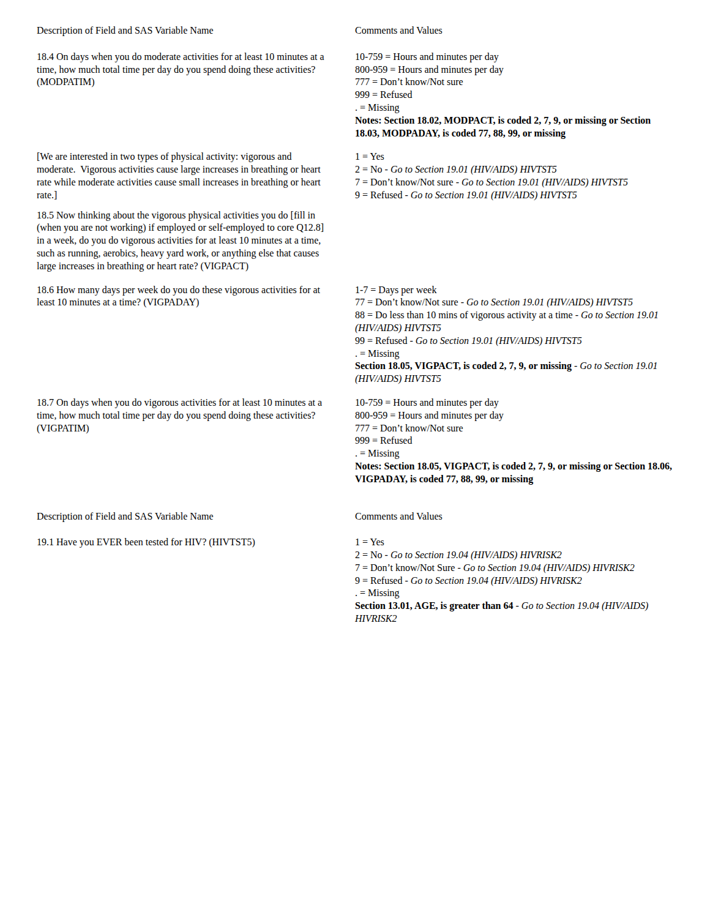| Description of Field and SAS Variable Name | Comments and Values |
| 18.4 On days when you do moderate activities for at least 10 minutes at a time, how much total time per day do you spend doing these activities? (MODPATIM) | 10-759 = Hours and minutes per day 800-959 = Hours and minutes per day 777 = Don’t know/Not sure 999 = Refused . = Missing Notes: Section 18.02, MODPACT, is coded 2, 7, 9, or missing or Section 18.03, MODPADAY, is coded 77, 88, 99, or missing |
| [We are interested in two types of physical activity: vigorous and moderate. Vigorous activities cause large increases in breathing or heart rate while moderate activities cause small increases in breathing or heart rate.] 18.5 Now thinking about the vigorous physical activities you do [fill in (when you are not working) if employed or self-employed to core Q12.8] in a week, do you do vigorous activities for at least 10 minutes at a time, such as running, aerobics, heavy yard work, or anything else that causes large increases in breathing or heart rate? (VIGPACT) | 1 = Yes 2 = No - Go to Section 19.01 (HIV/AIDS) HIVTST5 7 = Don’t know/Not sure - Go to Section 19.01 (HIV/AIDS) HIVTST5 9 = Refused - Go to Section 19.01 (HIV/AIDS) HIVTST5 |
| 18.6 How many days per week do you do these vigorous activities for at least 10 minutes at a time? (VIGPADAY) | 1-7 = Days per week 77 = Don’t know/Not sure - Go to Section 19.01 (HIV/AIDS) HIVTST5 88 = Do less than 10 mins of vigorous activity at a time - Go to Section 19.01 (HIV/AIDS) HIVTST5 99 = Refused - Go to Section 19.01 (HIV/AIDS) HIVTST5 . = Missing Section 18.05, VIGPACT, is coded 2, 7, 9, or missing - Go to Section 19.01 (HIV/AIDS) HIVTST5 |
| 18.7 On days when you do vigorous activities for at least 10 minutes at a time, how much total time per day do you spend doing these activities? (VIGPATIM) | 10-759 = Hours and minutes per day 800-959 = Hours and minutes per day 777 = Don’t know/Not sure 999 = Refused . = Missing Notes: Section 18.05, VIGPACT, is coded 2, 7, 9, or missing or Section 18.06, VIGPADAY, is coded 77, 88, 99, or missing |
| Description of Field and SAS Variable Name | Comments and Values |
| 19.1 Have you EVER been tested for HIV? (HIVTST5) | 1 = Yes 2 = No - Go to Section 19.04 (HIV/AIDS) HIVRISK2 7 = Don’t know/Not Sure - Go to Section 19.04 (HIV/AIDS) HIVRISK2 9 = Refused - Go to Section 19.04 (HIV/AIDS) HIVRISK2 . = Missing Section 13.01, AGE, is greater than 64 - Go to Section 19.04 (HIV/AIDS) HIVRISK2 |